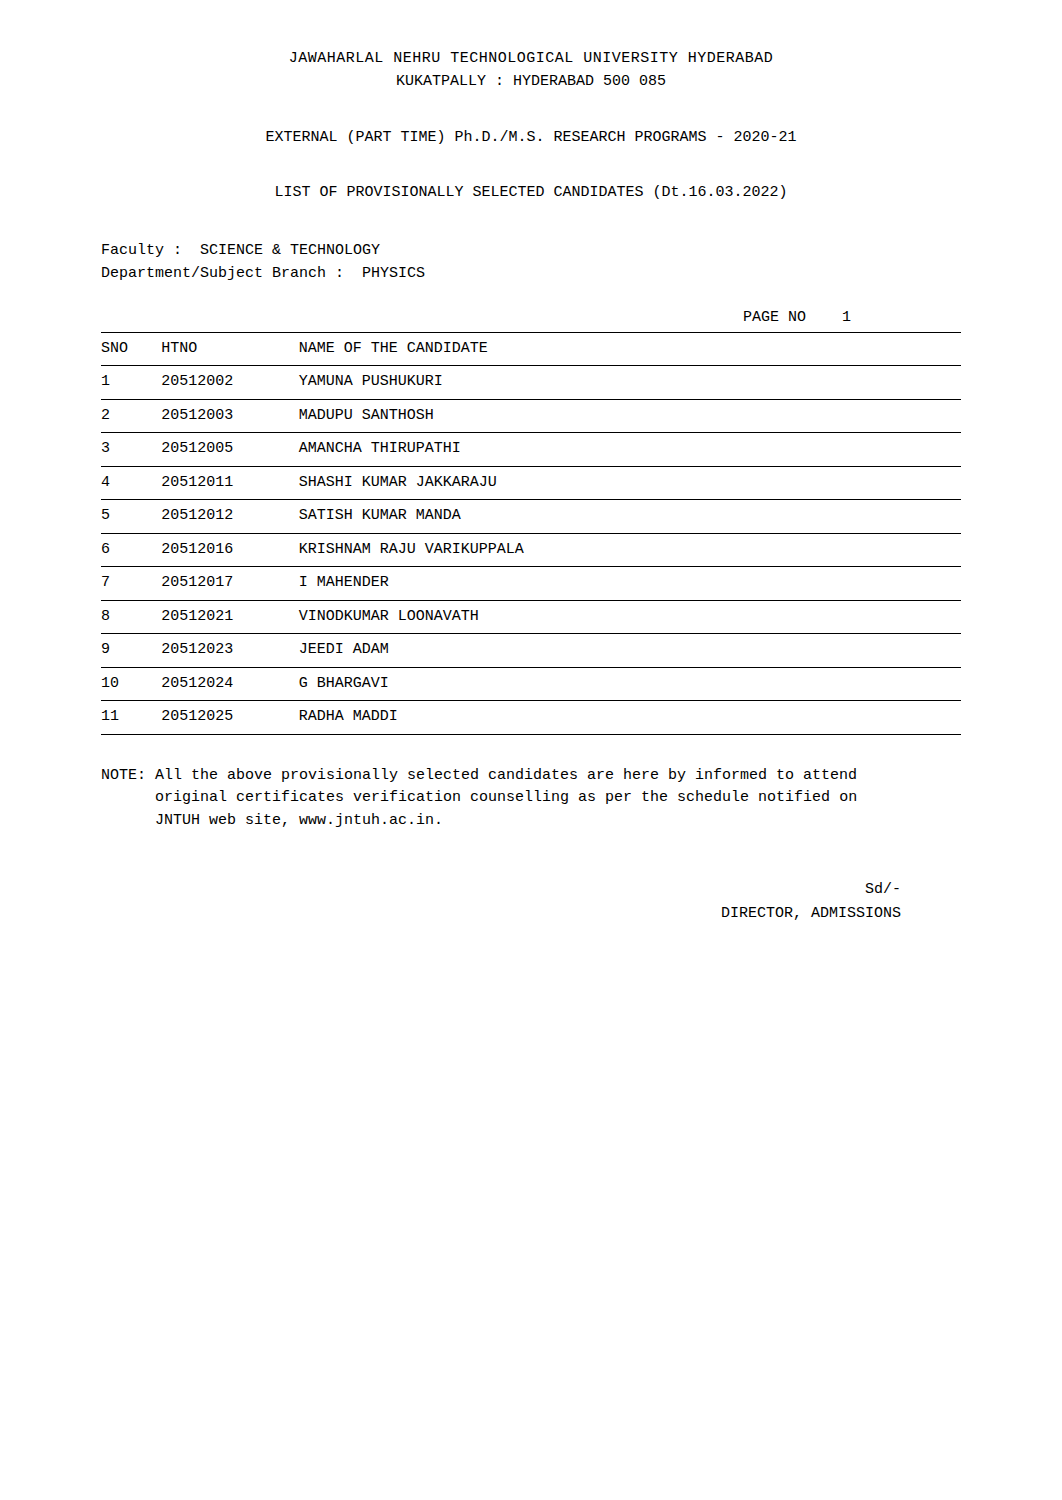JAWAHARLAL NEHRU TECHNOLOGICAL UNIVERSITY HYDERABAD
KUKATPALLY : HYDERABAD 500 085
EXTERNAL (PART TIME) Ph.D./M.S. RESEARCH PROGRAMS - 2020-21
LIST OF PROVISIONALLY SELECTED CANDIDATES (Dt.16.03.2022)
Faculty : SCIENCE & TECHNOLOGY
Department/Subject Branch : PHYSICS
PAGE NO 1
| SNO | HTNO | NAME OF THE CANDIDATE |
| --- | --- | --- |
| 1 | 20512002 | YAMUNA PUSHUKURI |
| 2 | 20512003 | MADUPU SANTHOSH |
| 3 | 20512005 | AMANCHA THIRUPATHI |
| 4 | 20512011 | SHASHI KUMAR JAKKARAJU |
| 5 | 20512012 | SATISH KUMAR MANDA |
| 6 | 20512016 | KRISHNAM RAJU VARIKUPPALA |
| 7 | 20512017 | I MAHENDER |
| 8 | 20512021 | VINODKUMAR LOONAVATH |
| 9 | 20512023 | JEEDI ADAM |
| 10 | 20512024 | G BHARGAVI |
| 11 | 20512025 | RADHA MADDI |
NOTE: All the above provisionally selected candidates are here by informed to attend original certificates verification counselling as per the schedule notified on JNTUH web site, www.jntuh.ac.in.
Sd/-
DIRECTOR, ADMISSIONS